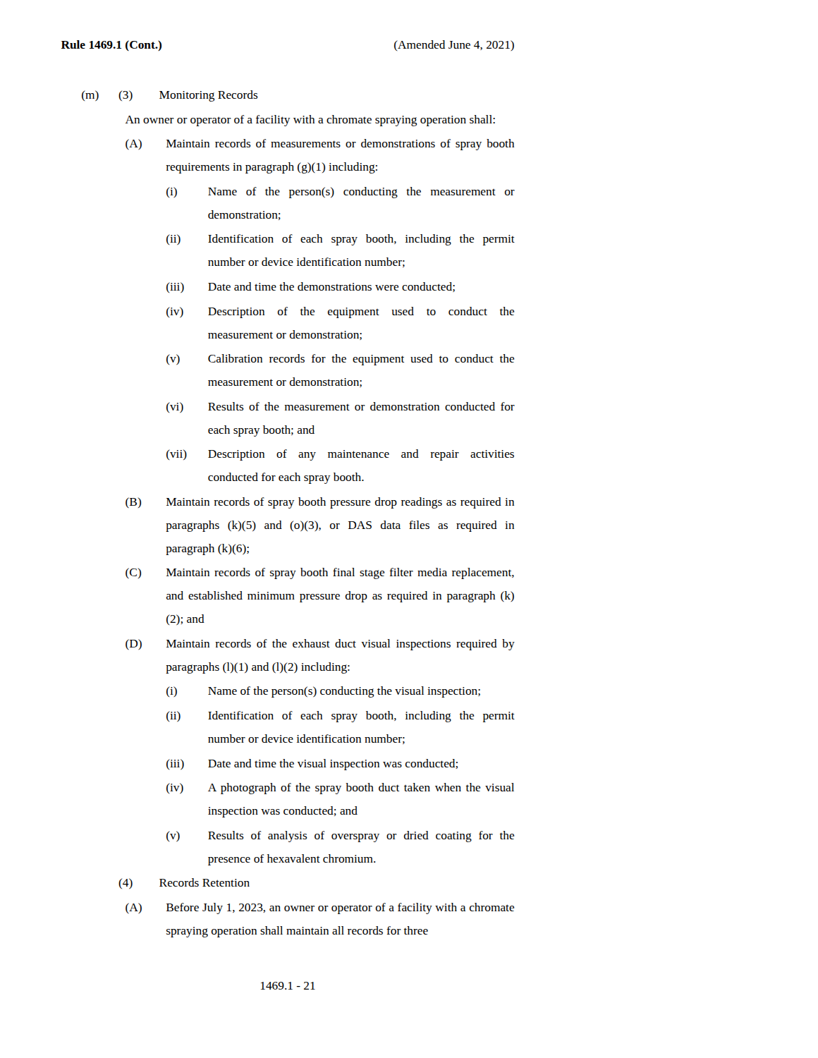Rule 1469.1 (Cont.)
(Amended June 4, 2021)
(m)
(3)
Monitoring Records
An owner or operator of a facility with a chromate spraying operation shall:
(A)
Maintain records of measurements or demonstrations of spray booth requirements in paragraph (g)(1) including:
(i)
Name of the person(s) conducting the measurement or demonstration;
(ii)
Identification of each spray booth, including the permit number or device identification number;
(iii)
Date and time the demonstrations were conducted;
(iv)
Description of the equipment used to conduct the measurement or demonstration;
(v)
Calibration records for the equipment used to conduct the measurement or demonstration;
(vi)
Results of the measurement or demonstration conducted for each spray booth; and
(vii)
Description of any maintenance and repair activities conducted for each spray booth.
(B)
Maintain records of spray booth pressure drop readings as required in paragraphs (k)(5) and (o)(3), or DAS data files as required in paragraph (k)(6);
(C)
Maintain records of spray booth final stage filter media replacement, and established minimum pressure drop as required in paragraph (k)(2); and
(D)
Maintain records of the exhaust duct visual inspections required by paragraphs (l)(1) and (l)(2) including:
(i)
Name of the person(s) conducting the visual inspection;
(ii)
Identification of each spray booth, including the permit number or device identification number;
(iii)
Date and time the visual inspection was conducted;
(iv)
A photograph of the spray booth duct taken when the visual inspection was conducted; and
(v)
Results of analysis of overspray or dried coating for the presence of hexavalent chromium.
(4)
Records Retention
(A)
Before July 1, 2023, an owner or operator of a facility with a chromate spraying operation shall maintain all records for three
1469.1 - 21